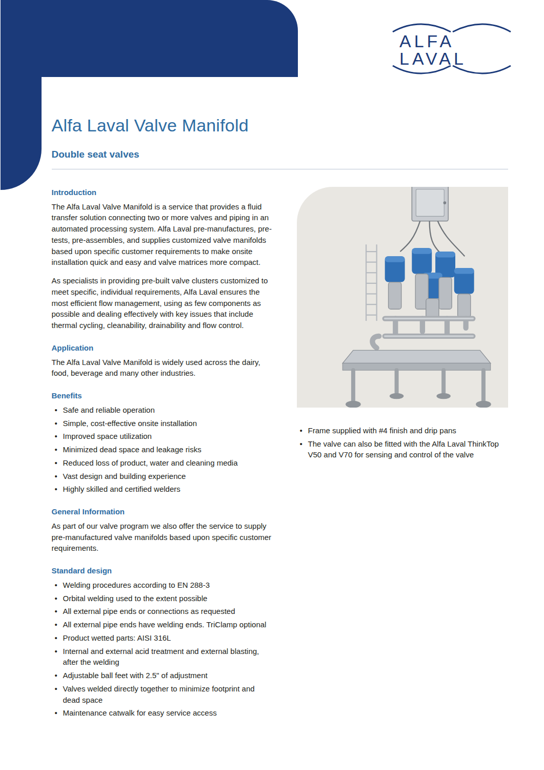ALFA LAVAL
Alfa Laval Valve Manifold
Double seat valves
Introduction
The Alfa Laval Valve Manifold is a service that provides a fluid transfer solution connecting two or more valves and piping in an automated processing system. Alfa Laval pre-manufactures, pre-tests, pre-assembles, and supplies customized valve manifolds based upon specific customer requirements to make onsite installation quick and easy and valve matrices more compact.
As specialists in providing pre-built valve clusters customized to meet specific, individual requirements, Alfa Laval ensures the most efficient flow management, using as few components as possible and dealing effectively with key issues that include thermal cycling, cleanability, drainability and flow control.
Application
The Alfa Laval Valve Manifold is widely used across the dairy, food, beverage and many other industries.
Benefits
Safe and reliable operation
Simple, cost-effective onsite installation
Improved space utilization
Minimized dead space and leakage risks
Reduced loss of product, water and cleaning media
Vast design and building experience
Highly skilled and certified welders
General Information
As part of our valve program we also offer the service to supply pre-manufactured valve manifolds based upon specific customer requirements.
Standard design
Welding procedures according to EN 288-3
Orbital welding used to the extent possible
All external pipe ends or connections as requested
All external pipe ends have welding ends. TriClamp optional
Product wetted parts: AISI 316L
Internal and external acid treatment and external blasting, after the welding
Adjustable ball feet with 2.5" of adjustment
Valves welded directly together to minimize footprint and dead space
Maintenance catwalk for easy service access
Frame supplied with #4 finish and drip pans
The valve can also be fitted with the Alfa Laval ThinkTop V50 and V70 for sensing and control of the valve